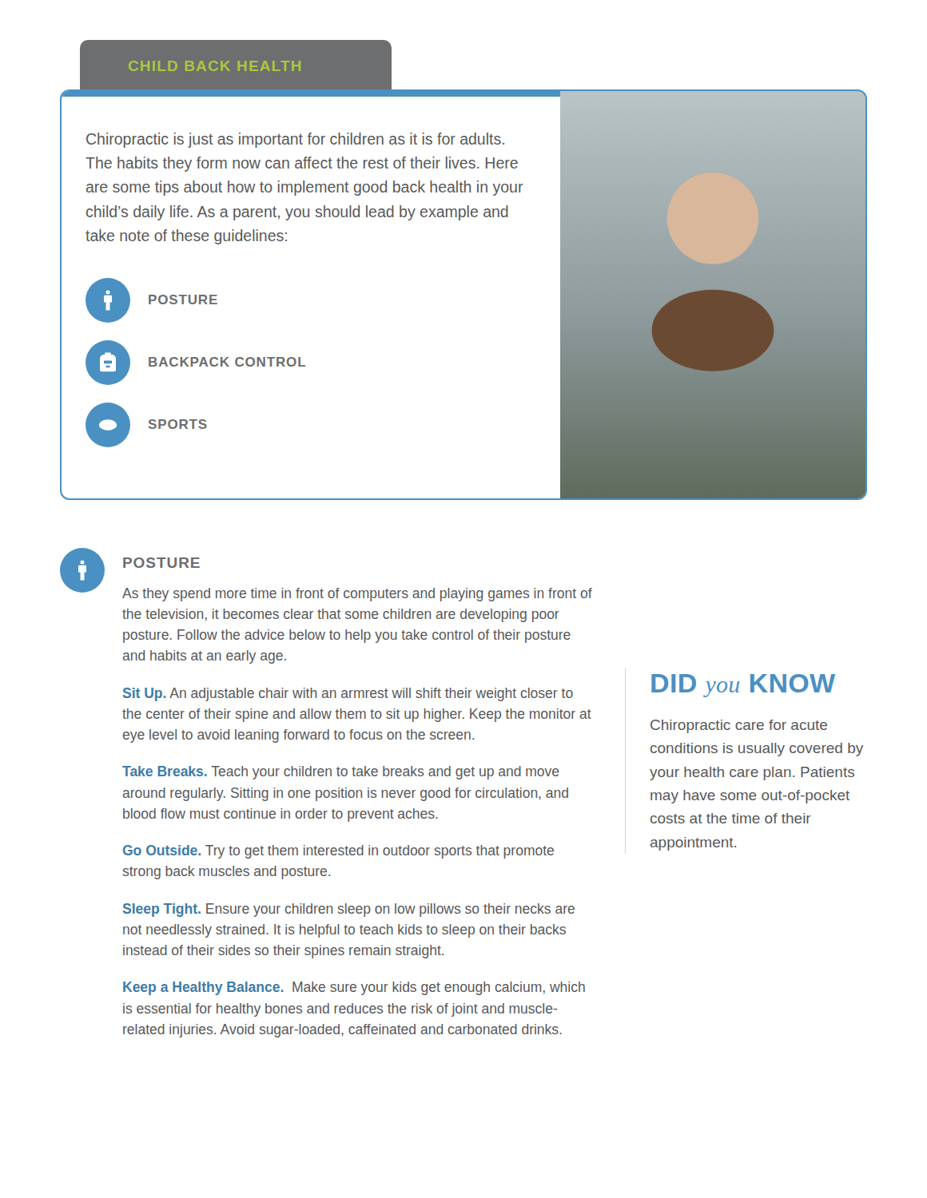CHILD BACK HEALTH
Chiropractic is just as important for children as it is for adults. The habits they form now can affect the rest of their lives. Here are some tips about how to implement good back health in your child’s daily life. As a parent, you should lead by example and take note of these guidelines:
POSTURE
BACKPACK CONTROL
SPORTS
POSTURE
As they spend more time in front of computers and playing games in front of the television, it becomes clear that some children are developing poor posture. Follow the advice below to help you take control of their posture and habits at an early age.
Sit Up. An adjustable chair with an armrest will shift their weight closer to the center of their spine and allow them to sit up higher. Keep the monitor at eye level to avoid leaning forward to focus on the screen.
Take Breaks. Teach your children to take breaks and get up and move around regularly. Sitting in one position is never good for circulation, and blood flow must continue in order to prevent aches.
Go Outside. Try to get them interested in outdoor sports that promote strong back muscles and posture.
Sleep Tight. Ensure your children sleep on low pillows so their necks are not needlessly strained. It is helpful to teach kids to sleep on their backs instead of their sides so their spines remain straight.
Keep a Healthy Balance. Make sure your kids get enough calcium, which is essential for healthy bones and reduces the risk of joint and muscle-related injuries. Avoid sugar-loaded, caffeinated and carbonated drinks.
DID you KNOW
Chiropractic care for acute conditions is usually covered by your health care plan. Patients may have some out-of-pocket costs at the time of their appointment.